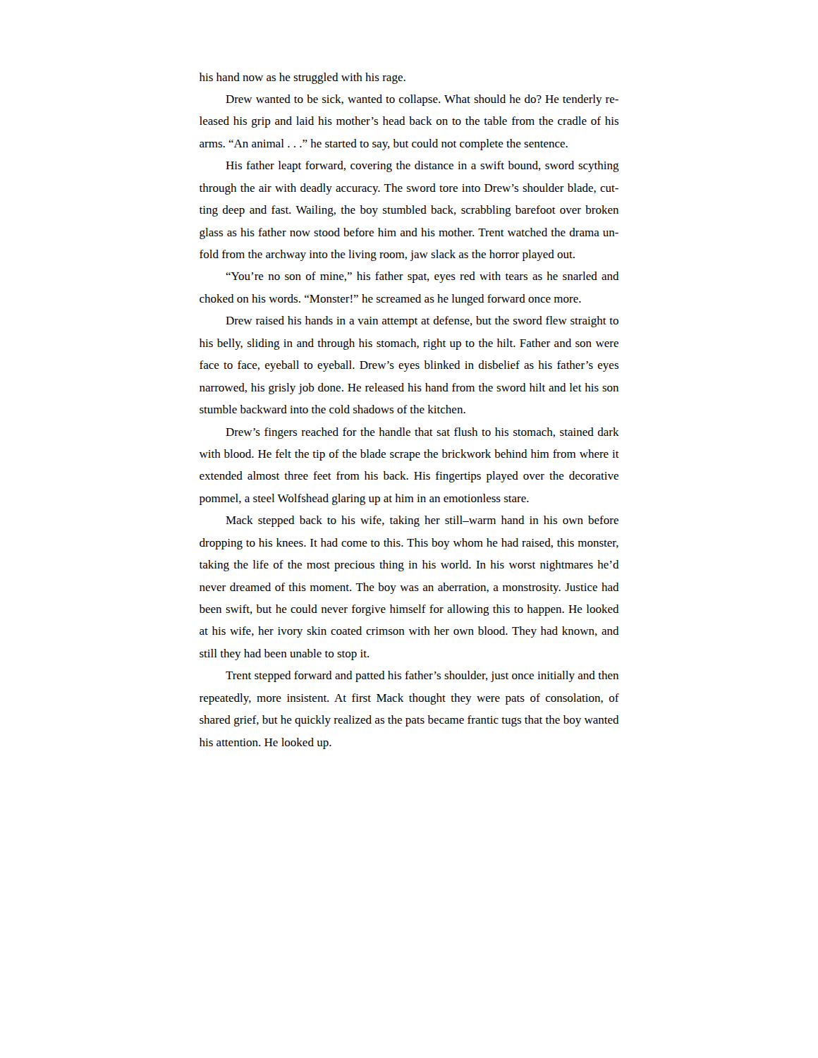his hand now as he struggled with his rage.
Drew wanted to be sick, wanted to collapse. What should he do? He tenderly released his grip and laid his mother’s head back on to the table from the cradle of his arms. “An animal . . .” he started to say, but could not complete the sentence.
His father leapt forward, covering the distance in a swift bound, sword scything through the air with deadly accuracy. The sword tore into Drew’s shoulder blade, cutting deep and fast. Wailing, the boy stumbled back, scrabbling barefoot over broken glass as his father now stood before him and his mother. Trent watched the drama unfold from the archway into the living room, jaw slack as the horror played out.
“You’re no son of mine,” his father spat, eyes red with tears as he snarled and choked on his words. “Monster!” he screamed as he lunged forward once more.
Drew raised his hands in a vain attempt at defense, but the sword flew straight to his belly, sliding in and through his stomach, right up to the hilt. Father and son were face to face, eyeball to eyeball. Drew’s eyes blinked in disbelief as his father’s eyes narrowed, his grisly job done. He released his hand from the sword hilt and let his son stumble backward into the cold shadows of the kitchen.
Drew’s fingers reached for the handle that sat flush to his stomach, stained dark with blood. He felt the tip of the blade scrape the brickwork behind him from where it extended almost three feet from his back. His fingertips played over the decorative pommel, a steel Wolfshead glaring up at him in an emotionless stare.
Mack stepped back to his wife, taking her still–warm hand in his own before dropping to his knees. It had come to this. This boy whom he had raised, this monster, taking the life of the most precious thing in his world. In his worst nightmares he’d never dreamed of this moment. The boy was an aberration, a monstrosity. Justice had been swift, but he could never forgive himself for allowing this to happen. He looked at his wife, her ivory skin coated crimson with her own blood. They had known, and still they had been unable to stop it.
Trent stepped forward and patted his father’s shoulder, just once initially and then repeatedly, more insistent. At first Mack thought they were pats of consolation, of shared grief, but he quickly realized as the pats became frantic tugs that the boy wanted his attention. He looked up.